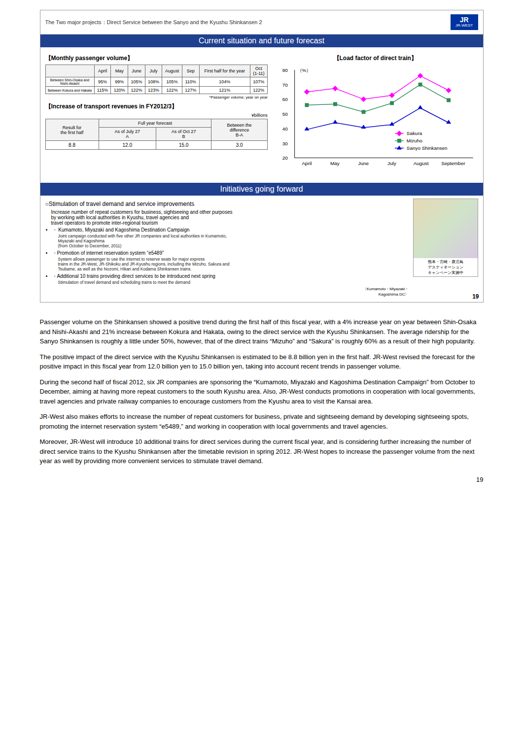The Two major projects：Direct Service between the Sanyo and the Kyushu Shinkansen 2
JRJR-WEST
Current situation and future forecast
【Monthly passenger volume】
| | April | May | June | July | August | Sep | First half for the year | Oct (1-11) |
| --- | --- | --- | --- | --- | --- | --- | --- | --- |
| Between Shin-Osaka and Nishi-Akashi | 95% | 99% | 105% | 108% | 105% | 110% | 104% | 107% |
| Between Kokura and Hakata | 115% | 120% | 122% | 123% | 122% | 127% | 121% | 122% |
*Passenger volume; year on year
【Increase of transport revenues in FY2012/3】
¥billions
| Result for the first half | Full year forecast | Between the difference B-A |
| --- | --- | --- |
| As of July 27 A | As of Oct 27 B |
| 8.8 | 12.0 | 15.0 | 3.0 |
【Load factor of direct train】
80 70 60 50 40 30 20 （%） April May June July August September Sakura Mizuho Sanyo Shinkansen
Initiatives going forward
熊本・宮崎・鹿児島
デスティネーション
キャンペーン実施中
○Stimulation of travel demand and service improvements
Increase number of repeat customers for business, sightseeing and other purposes
by working with local authorities in Kyushu, travel agencies and
travel operators to promote inter-regional tourism
・ Kumamoto, Miyazaki and Kagoshima Destination Campaign
Joint campaign conducted with five other JR companies and local authorities in Kumamoto,
Miyazaki and Kagoshima
(from October to December, 2011)
・Promotion of internet reservation system “e5489”
System allows passenger to use the internet to reserve seats for major express
trains in the JR-West, JR-Shikoku and JR-Kyushu regions, including the Mizuho, Sakura and
Tsubame, as well as the Nozomi, Hikari and Kodama Shinkansen trains.
・Additional 10 trains providing direct services to be introduced next spring
Stimulation of travel demand and scheduling trains to meet the demand
〈Kumamoto・Miyazaki・
Kagoshima DC〉
19
Passenger volume on the Shinkansen showed a positive trend during the first half of this fiscal year, with a 4% increase year on year between Shin-Osaka and Nishi-Akashi and 21% increase between Kokura and Hakata, owing to the direct service with the Kyushu Shinkansen. The average ridership for the Sanyo Shinkansen is roughly a little under 50%, however, that of the direct trains “Mizuho” and “Sakura” is roughly 60% as a result of their high popularity.
The positive impact of the direct service with the Kyushu Shinkansen is estimated to be 8.8 billion yen in the first half. JR-West revised the forecast for the positive impact in this fiscal year from 12.0 billion yen to 15.0 billion yen, taking into account recent trends in passenger volume.
During the second half of fiscal 2012, six JR companies are sponsoring the “Kumamoto, Miyazaki and Kagoshima Destination Campaign” from October to December, aiming at having more repeat customers to the south Kyushu area. Also, JR-West conducts promotions in cooperation with local governments, travel agencies and private railway companies to encourage customers from the Kyushu area to visit the Kansai area.
JR-West also makes efforts to increase the number of repeat customers for business, private and sightseeing demand by developing sightseeing spots, promoting the internet reservation system “e5489,” and working in cooperation with local governments and travel agencies.
Moreover, JR-West will introduce 10 additional trains for direct services during the current fiscal year, and is considering further increasing the number of direct service trains to the Kyushu Shinkansen after the timetable revision in spring 2012. JR-West hopes to increase the passenger volume from the next year as well by providing more convenient services to stimulate travel demand.
19